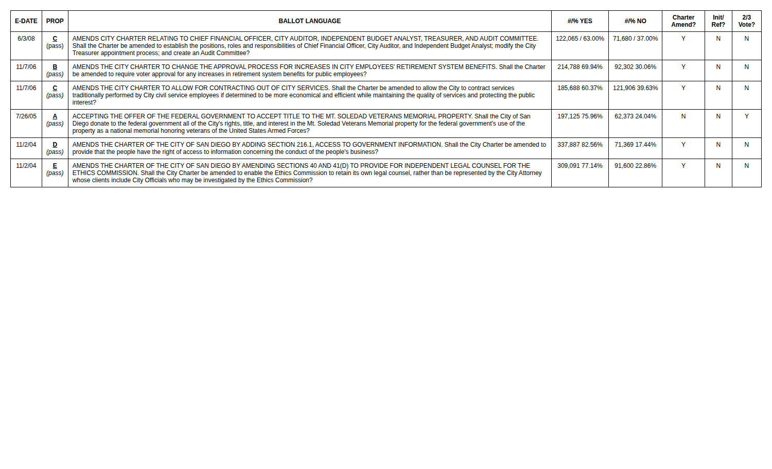| E-DATE | PROP | BALLOT LANGUAGE | #/% YES | #/% NO | Charter Amend? | Init/ Ref? | 2/3 Vote? |
| --- | --- | --- | --- | --- | --- | --- | --- |
| 6/3/08 | C (pass) | AMENDS CITY CHARTER RELATING TO CHIEF FINANCIAL OFFICER, CITY AUDITOR, INDEPENDENT BUDGET ANALYST, TREASURER, AND AUDIT COMMITTEE. Shall the Charter be amended to establish the positions, roles and responsibilities of Chief Financial Officer, City Auditor, and Independent Budget Analyst; modify the City Treasurer appointment process; and create an Audit Committee? | 122,065 / 63.00% | 71,680 / 37.00% | Y | N | N |
| 11/7/06 | B (pass) | AMENDS THE CITY CHARTER TO CHANGE THE APPROVAL PROCESS FOR INCREASES IN CITY EMPLOYEES' RETIREMENT SYSTEM BENEFITS. Shall the Charter be amended to require voter approval for any increases in retirement system benefits for public employees? | 214,788 69.94% | 92,302 30.06% | Y | N | N |
| 11/7/06 | C (pass) | AMENDS THE CITY CHARTER TO ALLOW FOR CONTRACTING OUT OF CITY SERVICES. Shall the Charter be amended to allow the City to contract services traditionally performed by City civil service employees if determined to be more economical and efficient while maintaining the quality of services and protecting the public interest? | 185,688 60.37% | 121,906 39.63% | Y | N | N |
| 7/26/05 | A (pass) | ACCEPTING THE OFFER OF THE FEDERAL GOVERNMENT TO ACCEPT TITLE TO THE MT. SOLEDAD VETERANS MEMORIAL PROPERTY. Shall the City of San Diego donate to the federal government all of the City's rights, title, and interest in the Mt. Soledad Veterans Memorial property for the federal government's use of the property as a national memorial honoring veterans of the United States Armed Forces? | 197,125 75.96% | 62,373 24.04% | N | N | Y |
| 11/2/04 | D (pass) | AMENDS THE CHARTER OF THE CITY OF SAN DIEGO BY ADDING SECTION 216.1, ACCESS TO GOVERNMENT INFORMATION. Shall the City Charter be amended to provide that the people have the right of access to information concerning the conduct of the people's business? | 337,887 82.56% | 71,369 17.44% | Y | N | N |
| 11/2/04 | E (pass) | AMENDS THE CHARTER OF THE CITY OF SAN DIEGO BY AMENDING SECTIONS 40 AND 41(D) TO PROVIDE FOR INDEPENDENT LEGAL COUNSEL FOR THE ETHICS COMMISSION. Shall the City Charter be amended to enable the Ethics Commission to retain its own legal counsel, rather than be represented by the City Attorney whose clients include City Officials who may be investigated by the Ethics Commission? | 309,091 77.14% | 91,600 22.86% | Y | N | N |